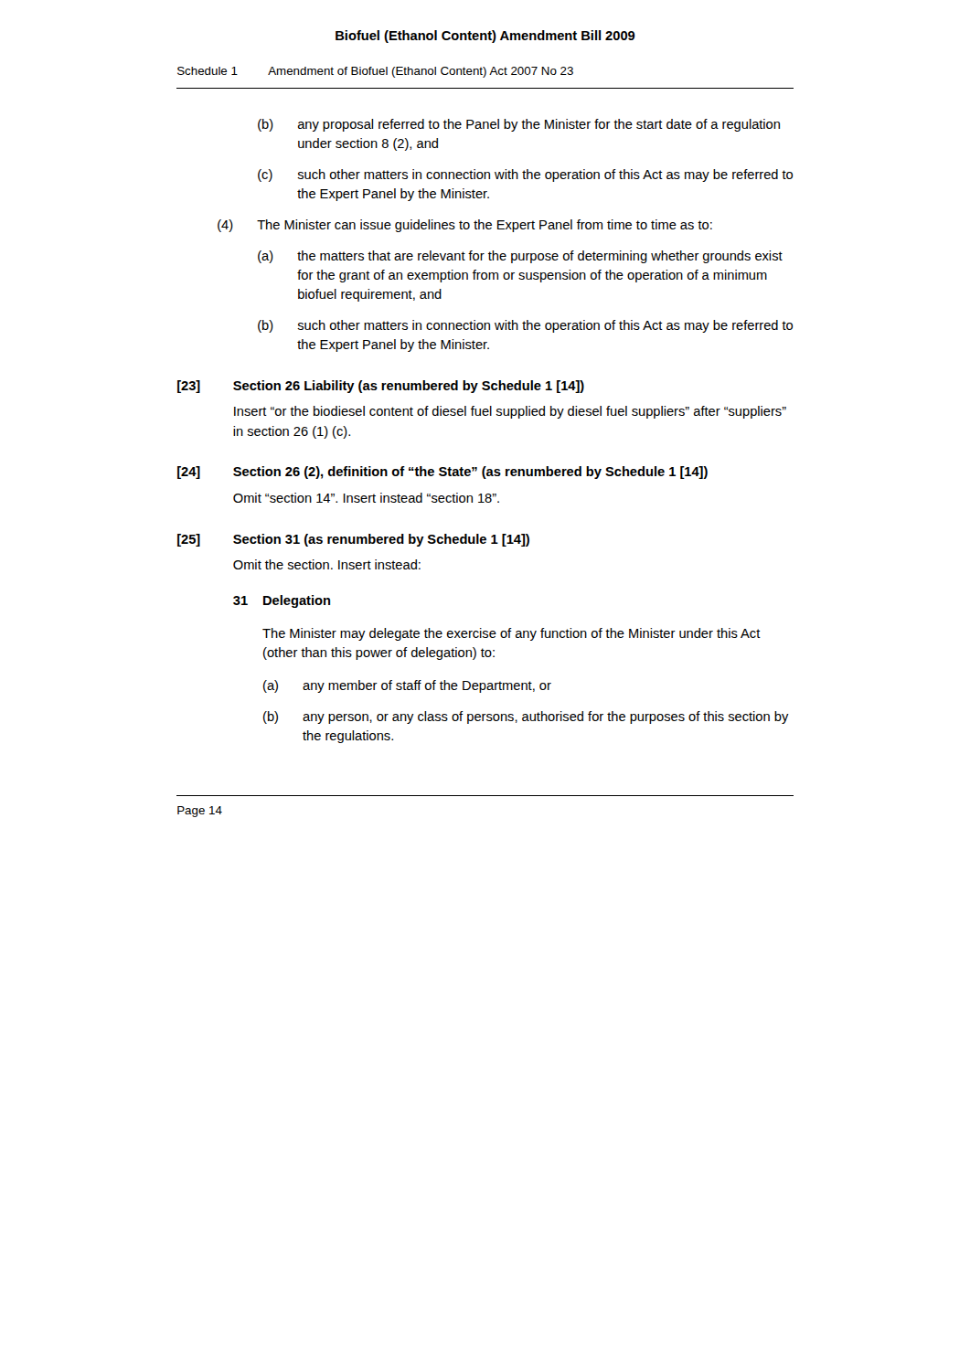Biofuel (Ethanol Content) Amendment Bill 2009
Schedule 1 Amendment of Biofuel (Ethanol Content) Act 2007 No 23
(b) any proposal referred to the Panel by the Minister for the start date of a regulation under section 8 (2), and
(c) such other matters in connection with the operation of this Act as may be referred to the Expert Panel by the Minister.
(4) The Minister can issue guidelines to the Expert Panel from time to time as to:
(a) the matters that are relevant for the purpose of determining whether grounds exist for the grant of an exemption from or suspension of the operation of a minimum biofuel requirement, and
(b) such other matters in connection with the operation of this Act as may be referred to the Expert Panel by the Minister.
[23] Section 26 Liability (as renumbered by Schedule 1 [14])
Insert “or the biodiesel content of diesel fuel supplied by diesel fuel suppliers” after “suppliers” in section 26 (1) (c).
[24] Section 26 (2), definition of “the State” (as renumbered by Schedule 1 [14])
Omit “section 14”. Insert instead “section 18”.
[25] Section 31 (as renumbered by Schedule 1 [14])
Omit the section. Insert instead:
31 Delegation
The Minister may delegate the exercise of any function of the Minister under this Act (other than this power of delegation) to:
(a) any member of staff of the Department, or
(b) any person, or any class of persons, authorised for the purposes of this section by the regulations.
Page 14